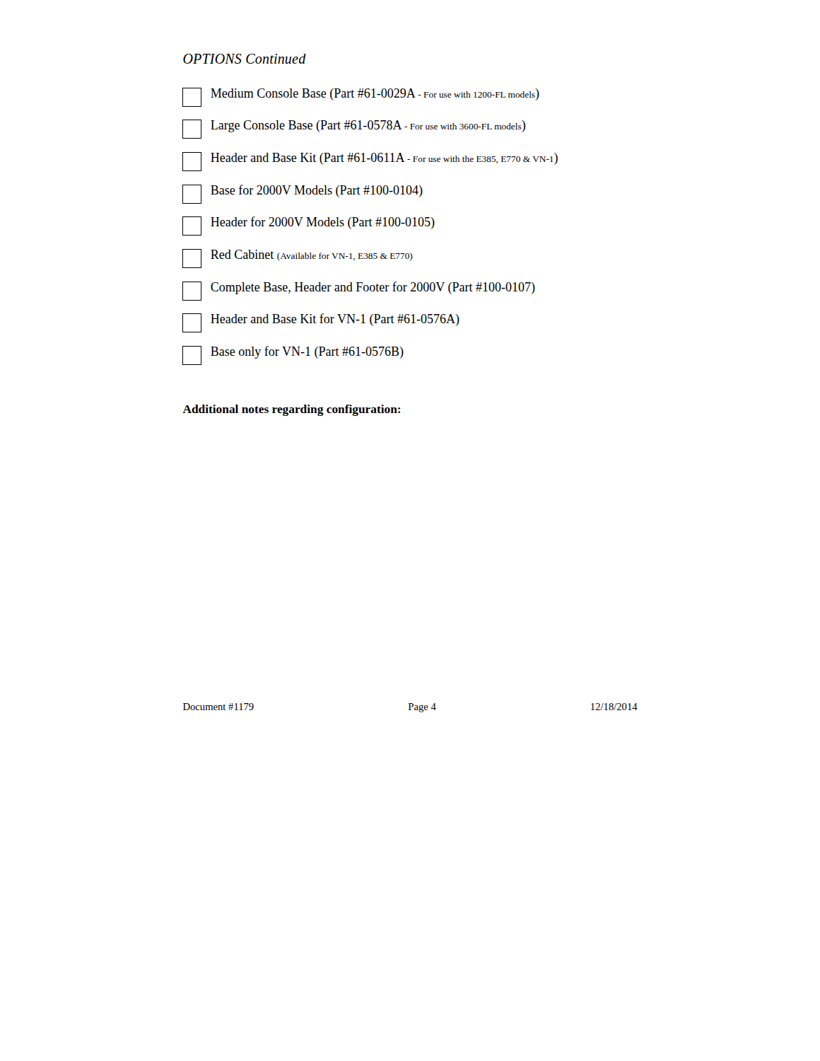OPTIONS Continued
Medium Console Base (Part #61-0029A - For use with 1200-FL models)
Large Console Base (Part #61-0578A - For use with 3600-FL models)
Header and Base Kit (Part #61-0611A - For use with the E385, E770 & VN-1)
Base for 2000V Models (Part #100-0104)
Header for 2000V Models (Part #100-0105)
Red Cabinet (Available for VN-1, E385 & E770)
Complete Base, Header and Footer for 2000V (Part #100-0107)
Header and Base Kit for VN-1 (Part #61-0576A)
Base only for VN-1 (Part #61-0576B)
Additional notes regarding configuration:
Document #1179 Page 4 12/18/2014